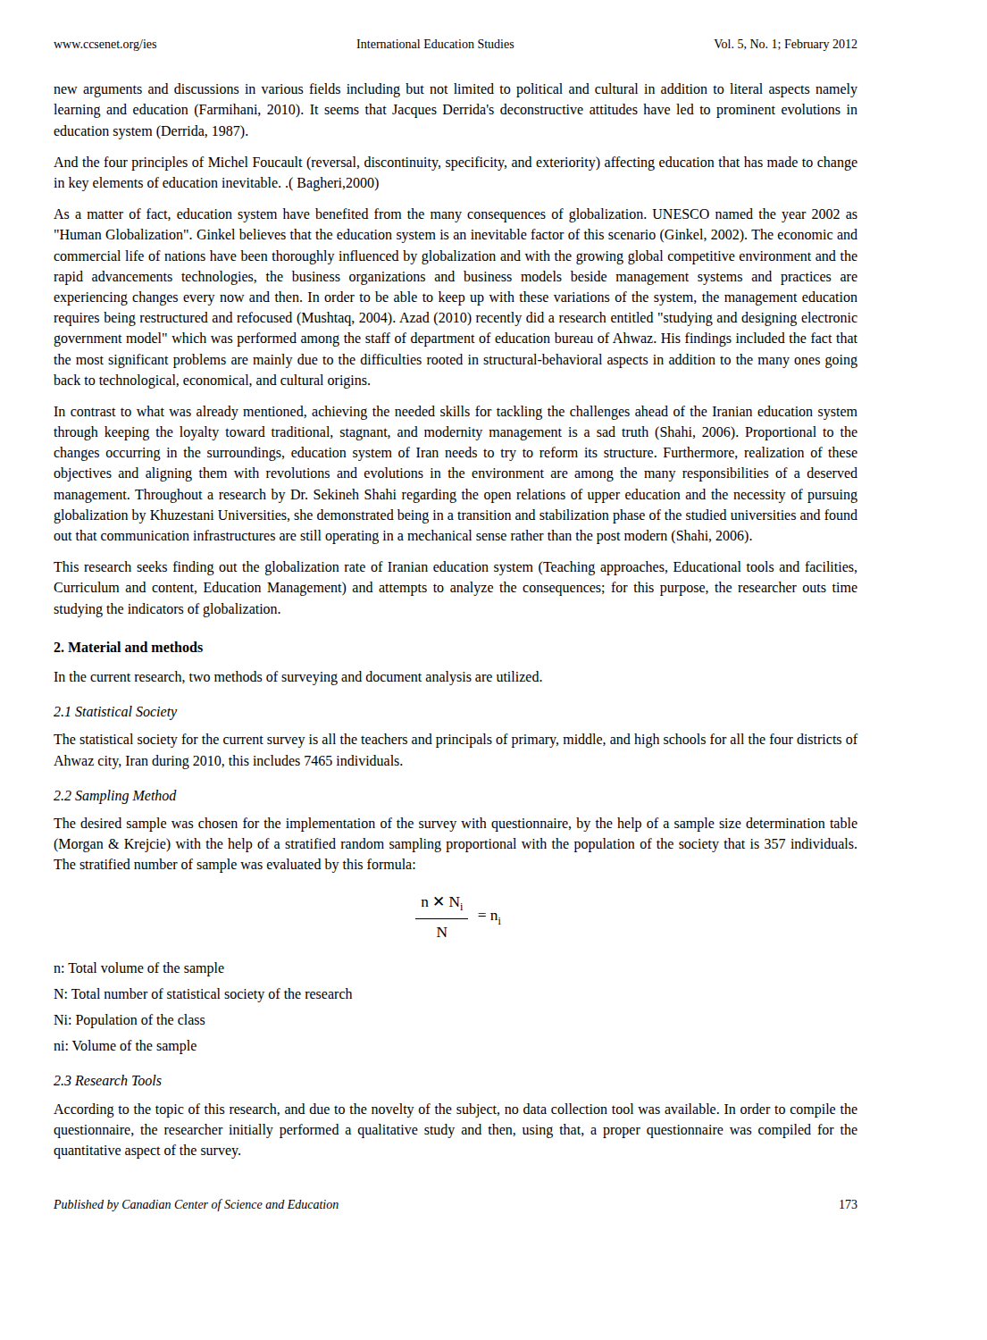www.ccsenet.org/ies
International Education Studies
Vol. 5, No. 1; February 2012
new arguments and discussions in various fields including but not limited to political and cultural in addition to literal aspects namely learning and education (Farmihani, 2010). It seems that Jacques Derrida's deconstructive attitudes have led to prominent evolutions in education system (Derrida, 1987).
And the four principles of Michel Foucault (reversal, discontinuity, specificity, and exteriority) affecting education that has made to change in key elements of education inevitable. .( Bagheri,2000)
As a matter of fact, education system have benefited from the many consequences of globalization. UNESCO named the year 2002 as "Human Globalization". Ginkel believes that the education system is an inevitable factor of this scenario (Ginkel, 2002). The economic and commercial life of nations have been thoroughly influenced by globalization and with the growing global competitive environment and the rapid advancements technologies, the business organizations and business models beside management systems and practices are experiencing changes every now and then. In order to be able to keep up with these variations of the system, the management education requires being restructured and refocused (Mushtaq, 2004). Azad (2010) recently did a research entitled "studying and designing electronic government model" which was performed among the staff of department of education bureau of Ahwaz. His findings included the fact that the most significant problems are mainly due to the difficulties rooted in structural-behavioral aspects in addition to the many ones going back to technological, economical, and cultural origins.
In contrast to what was already mentioned, achieving the needed skills for tackling the challenges ahead of the Iranian education system through keeping the loyalty toward traditional, stagnant, and modernity management is a sad truth (Shahi, 2006). Proportional to the changes occurring in the surroundings, education system of Iran needs to try to reform its structure. Furthermore, realization of these objectives and aligning them with revolutions and evolutions in the environment are among the many responsibilities of a deserved management. Throughout a research by Dr. Sekineh Shahi regarding the open relations of upper education and the necessity of pursuing globalization by Khuzestani Universities, she demonstrated being in a transition and stabilization phase of the studied universities and found out that communication infrastructures are still operating in a mechanical sense rather than the post modern (Shahi, 2006).
This research seeks finding out the globalization rate of Iranian education system (Teaching approaches, Educational tools and facilities, Curriculum and content, Education Management) and attempts to analyze the consequences; for this purpose, the researcher outs time studying the indicators of globalization.
2. Material and methods
In the current research, two methods of surveying and document analysis are utilized.
2.1 Statistical Society
The statistical society for the current survey is all the teachers and principals of primary, middle, and high schools for all the four districts of Ahwaz city, Iran during 2010, this includes 7465 individuals.
2.2 Sampling Method
The desired sample was chosen for the implementation of the survey with questionnaire, by the help of a sample size determination table (Morgan & Krejcie) with the help of a stratified random sampling proportional with the population of the society that is 357 individuals. The stratified number of sample was evaluated by this formula:
n ✕ Ni N = ni
n: Total volume of the sample
N: Total number of statistical society of the research
Ni: Population of the class
ni: Volume of the sample
2.3 Research Tools
According to the topic of this research, and due to the novelty of the subject, no data collection tool was available. In order to compile the questionnaire, the researcher initially performed a qualitative study and then, using that, a proper questionnaire was compiled for the quantitative aspect of the survey.
Published by Canadian Center of Science and Education
173